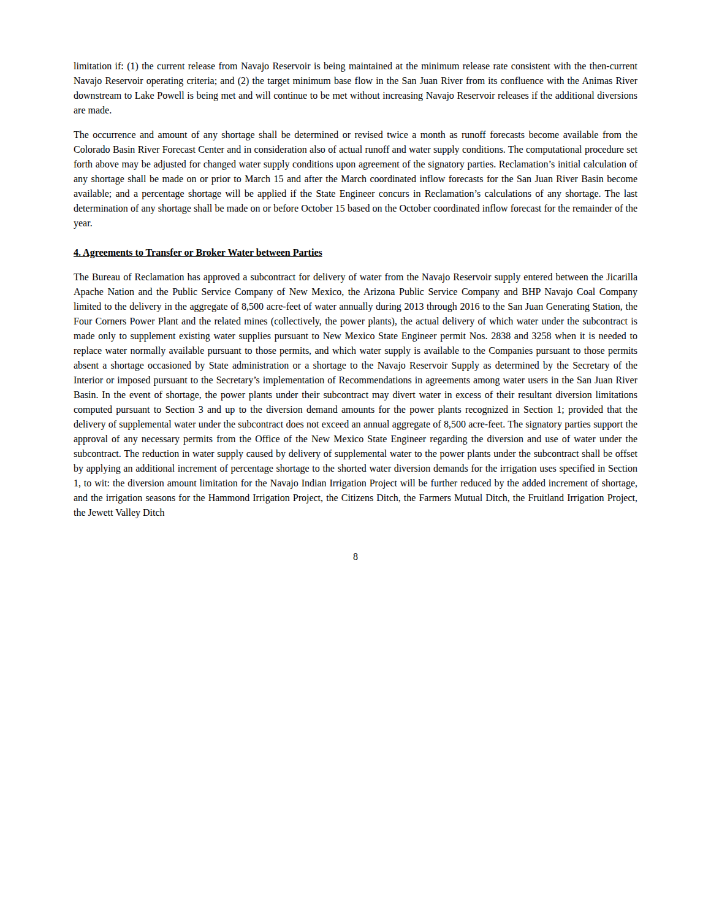limitation if: (1) the current release from Navajo Reservoir is being maintained at the minimum release rate consistent with the then-current Navajo Reservoir operating criteria; and (2) the target minimum base flow in the San Juan River from its confluence with the Animas River downstream to Lake Powell is being met and will continue to be met without increasing Navajo Reservoir releases if the additional diversions are made.
The occurrence and amount of any shortage shall be determined or revised twice a month as runoff forecasts become available from the Colorado Basin River Forecast Center and in consideration also of actual runoff and water supply conditions. The computational procedure set forth above may be adjusted for changed water supply conditions upon agreement of the signatory parties. Reclamation’s initial calculation of any shortage shall be made on or prior to March 15 and after the March coordinated inflow forecasts for the San Juan River Basin become available; and a percentage shortage will be applied if the State Engineer concurs in Reclamation’s calculations of any shortage. The last determination of any shortage shall be made on or before October 15 based on the October coordinated inflow forecast for the remainder of the year.
4. Agreements to Transfer or Broker Water between Parties
The Bureau of Reclamation has approved a subcontract for delivery of water from the Navajo Reservoir supply entered between the Jicarilla Apache Nation and the Public Service Company of New Mexico, the Arizona Public Service Company and BHP Navajo Coal Company limited to the delivery in the aggregate of 8,500 acre-feet of water annually during 2013 through 2016 to the San Juan Generating Station, the Four Corners Power Plant and the related mines (collectively, the power plants), the actual delivery of which water under the subcontract is made only to supplement existing water supplies pursuant to New Mexico State Engineer permit Nos. 2838 and 3258 when it is needed to replace water normally available pursuant to those permits, and which water supply is available to the Companies pursuant to those permits absent a shortage occasioned by State administration or a shortage to the Navajo Reservoir Supply as determined by the Secretary of the Interior or imposed pursuant to the Secretary’s implementation of Recommendations in agreements among water users in the San Juan River Basin. In the event of shortage, the power plants under their subcontract may divert water in excess of their resultant diversion limitations computed pursuant to Section 3 and up to the diversion demand amounts for the power plants recognized in Section 1; provided that the delivery of supplemental water under the subcontract does not exceed an annual aggregate of 8,500 acre-feet. The signatory parties support the approval of any necessary permits from the Office of the New Mexico State Engineer regarding the diversion and use of water under the subcontract. The reduction in water supply caused by delivery of supplemental water to the power plants under the subcontract shall be offset by applying an additional increment of percentage shortage to the shorted water diversion demands for the irrigation uses specified in Section 1, to wit: the diversion amount limitation for the Navajo Indian Irrigation Project will be further reduced by the added increment of shortage, and the irrigation seasons for the Hammond Irrigation Project, the Citizens Ditch, the Farmers Mutual Ditch, the Fruitland Irrigation Project, the Jewett Valley Ditch
8